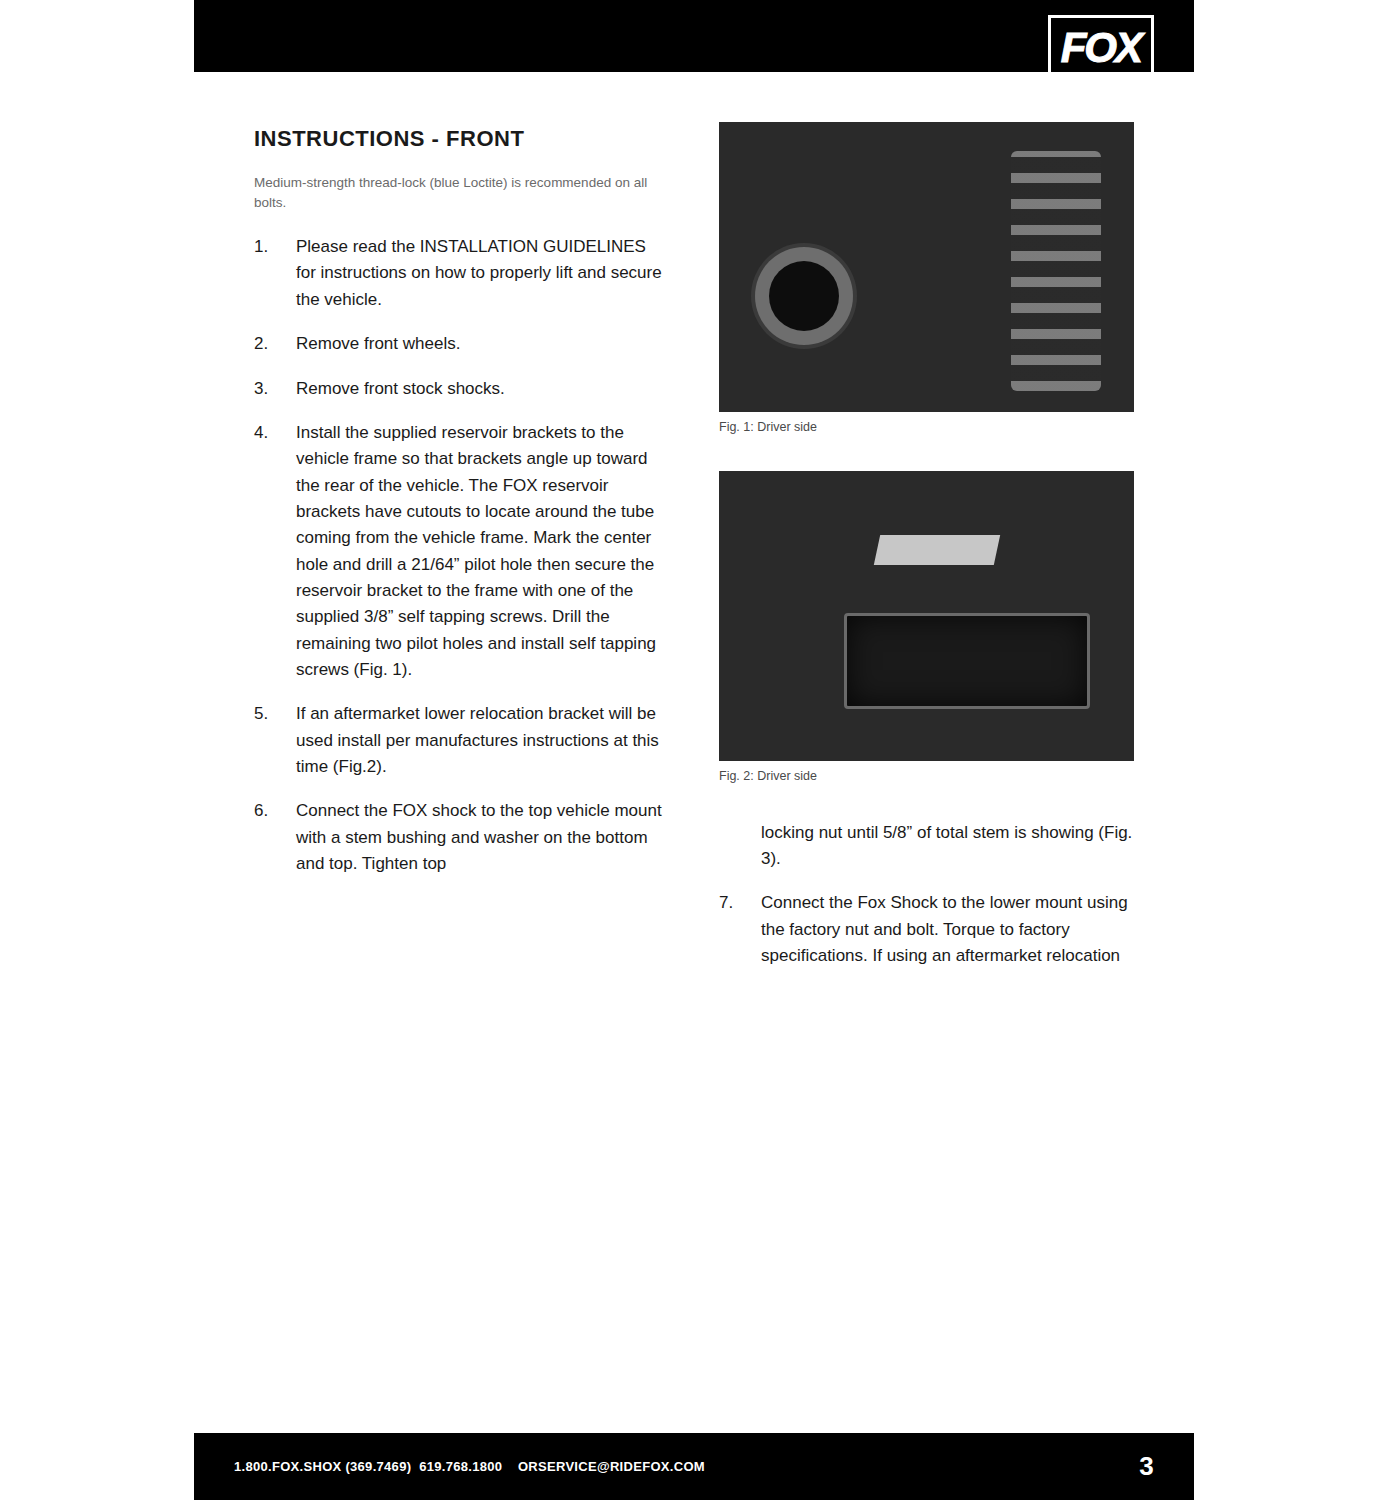FOX
INSTRUCTIONS - FRONT
Medium-strength thread-lock (blue Loctite) is recommended on all bolts.
Please read the INSTALLATION GUIDELINES for instructions on how to properly lift and secure the vehicle.
Remove front wheels.
Remove front stock shocks.
Install the supplied reservoir brackets to the vehicle frame so that brackets angle up toward the rear of the vehicle. The FOX reservoir brackets have cutouts to locate around the tube coming from the vehicle frame. Mark the center hole and drill a 21/64” pilot hole then secure the reservoir bracket to the frame with one of the supplied 3/8” self tapping screws. Drill the remaining two pilot holes and install self tapping screws (Fig. 1).
If an aftermarket lower relocation bracket will be used install per manufactures instructions at this time (Fig.2).
Connect the FOX shock to the top vehicle mount with a stem bushing and washer on the bottom and top. Tighten top
Fig. 1: Driver side
Fig. 2: Driver side
locking nut until 5/8” of total stem is showing (Fig. 3).
Connect the Fox Shock to the lower mount using the factory nut and bolt. Torque to factory specifications. If using an aftermarket relocation
1.800.FOX.SHOX (369.7469) 619.768.1800 ORSERVICE@RIDEFOX.COM
3